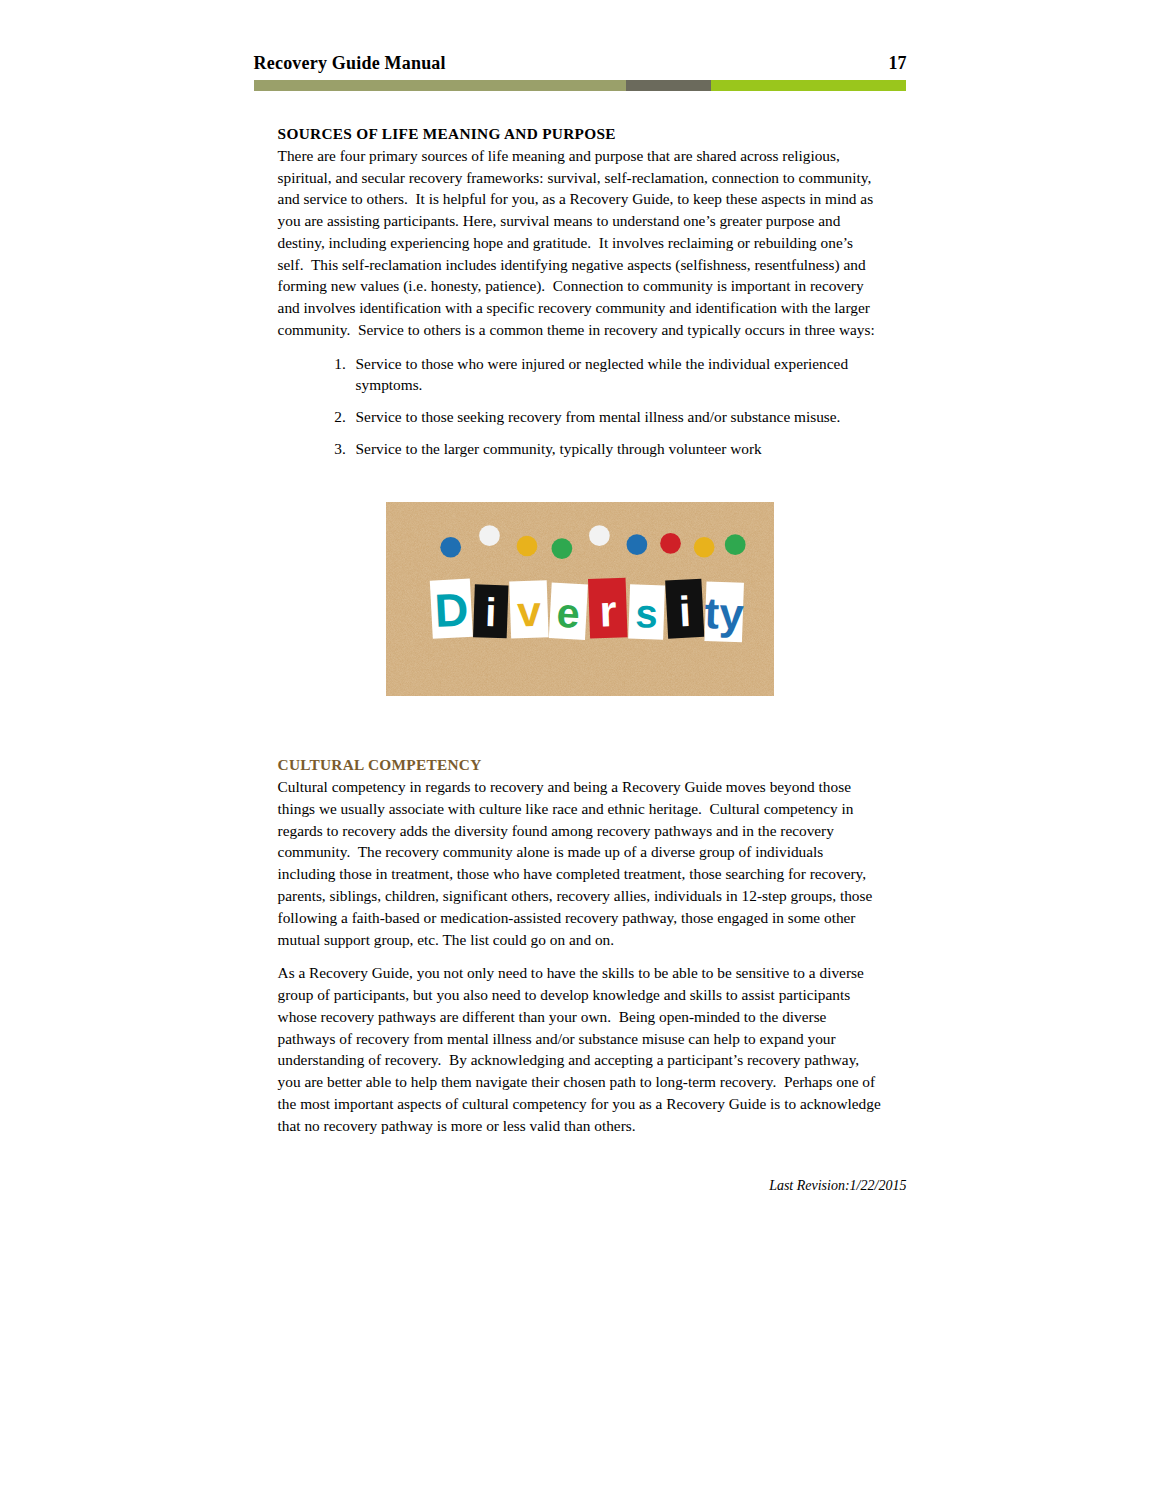Recovery Guide Manual 17
SOURCES OF LIFE MEANING AND PURPOSE
There are four primary sources of life meaning and purpose that are shared across religious, spiritual, and secular recovery frameworks: survival, self-reclamation, connection to community, and service to others. It is helpful for you, as a Recovery Guide, to keep these aspects in mind as you are assisting participants. Here, survival means to understand one’s greater purpose and destiny, including experiencing hope and gratitude. It involves reclaiming or rebuilding one’s self. This self-reclamation includes identifying negative aspects (selfishness, resentfulness) and forming new values (i.e. honesty, patience). Connection to community is important in recovery and involves identification with a specific recovery community and identification with the larger community. Service to others is a common theme in recovery and typically occurs in three ways:
Service to those who were injured or neglected while the individual experienced symptoms.
Service to those seeking recovery from mental illness and/or substance misuse.
Service to the larger community, typically through volunteer work
CULTURAL COMPETENCY
Cultural competency in regards to recovery and being a Recovery Guide moves beyond those things we usually associate with culture like race and ethnic heritage. Cultural competency in regards to recovery adds the diversity found among recovery pathways and in the recovery community. The recovery community alone is made up of a diverse group of individuals including those in treatment, those who have completed treatment, those searching for recovery, parents, siblings, children, significant others, recovery allies, individuals in 12-step groups, those following a faith-based or medication-assisted recovery pathway, those engaged in some other mutual support group, etc. The list could go on and on.
As a Recovery Guide, you not only need to have the skills to be able to be sensitive to a diverse group of participants, but you also need to develop knowledge and skills to assist participants whose recovery pathways are different than your own. Being open-minded to the diverse pathways of recovery from mental illness and/or substance misuse can help to expand your understanding of recovery. By acknowledging and accepting a participant’s recovery pathway, you are better able to help them navigate their chosen path to long-term recovery. Perhaps one of the most important aspects of cultural competency for you as a Recovery Guide is to acknowledge that no recovery pathway is more or less valid than others.
Last Revision:1/22/2015